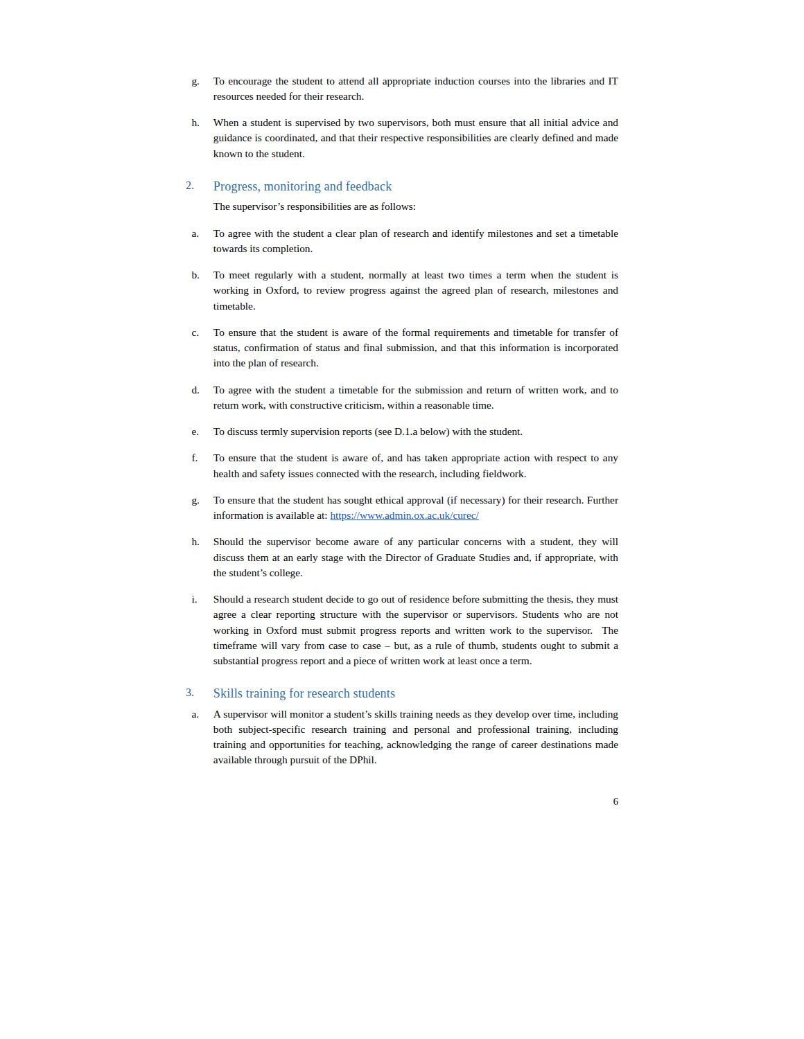g. To encourage the student to attend all appropriate induction courses into the libraries and IT resources needed for their research.
h. When a student is supervised by two supervisors, both must ensure that all initial advice and guidance is coordinated, and that their respective responsibilities are clearly defined and made known to the student.
2.
Progress, monitoring and feedback
The supervisor’s responsibilities are as follows:
a. To agree with the student a clear plan of research and identify milestones and set a timetable towards its completion.
b. To meet regularly with a student, normally at least two times a term when the student is working in Oxford, to review progress against the agreed plan of research, milestones and timetable.
c. To ensure that the student is aware of the formal requirements and timetable for transfer of status, confirmation of status and final submission, and that this information is incorporated into the plan of research.
d. To agree with the student a timetable for the submission and return of written work, and to return work, with constructive criticism, within a reasonable time.
e. To discuss termly supervision reports (see D.1.a below) with the student.
f. To ensure that the student is aware of, and has taken appropriate action with respect to any health and safety issues connected with the research, including fieldwork.
g. To ensure that the student has sought ethical approval (if necessary) for their research. Further information is available at: https://www.admin.ox.ac.uk/curec/
h. Should the supervisor become aware of any particular concerns with a student, they will discuss them at an early stage with the Director of Graduate Studies and, if appropriate, with the student’s college.
i. Should a research student decide to go out of residence before submitting the thesis, they must agree a clear reporting structure with the supervisor or supervisors. Students who are not working in Oxford must submit progress reports and written work to the supervisor. The timeframe will vary from case to case – but, as a rule of thumb, students ought to submit a substantial progress report and a piece of written work at least once a term.
3.
Skills training for research students
a. A supervisor will monitor a student’s skills training needs as they develop over time, including both subject-specific research training and personal and professional training, including training and opportunities for teaching, acknowledging the range of career destinations made available through pursuit of the DPhil.
6